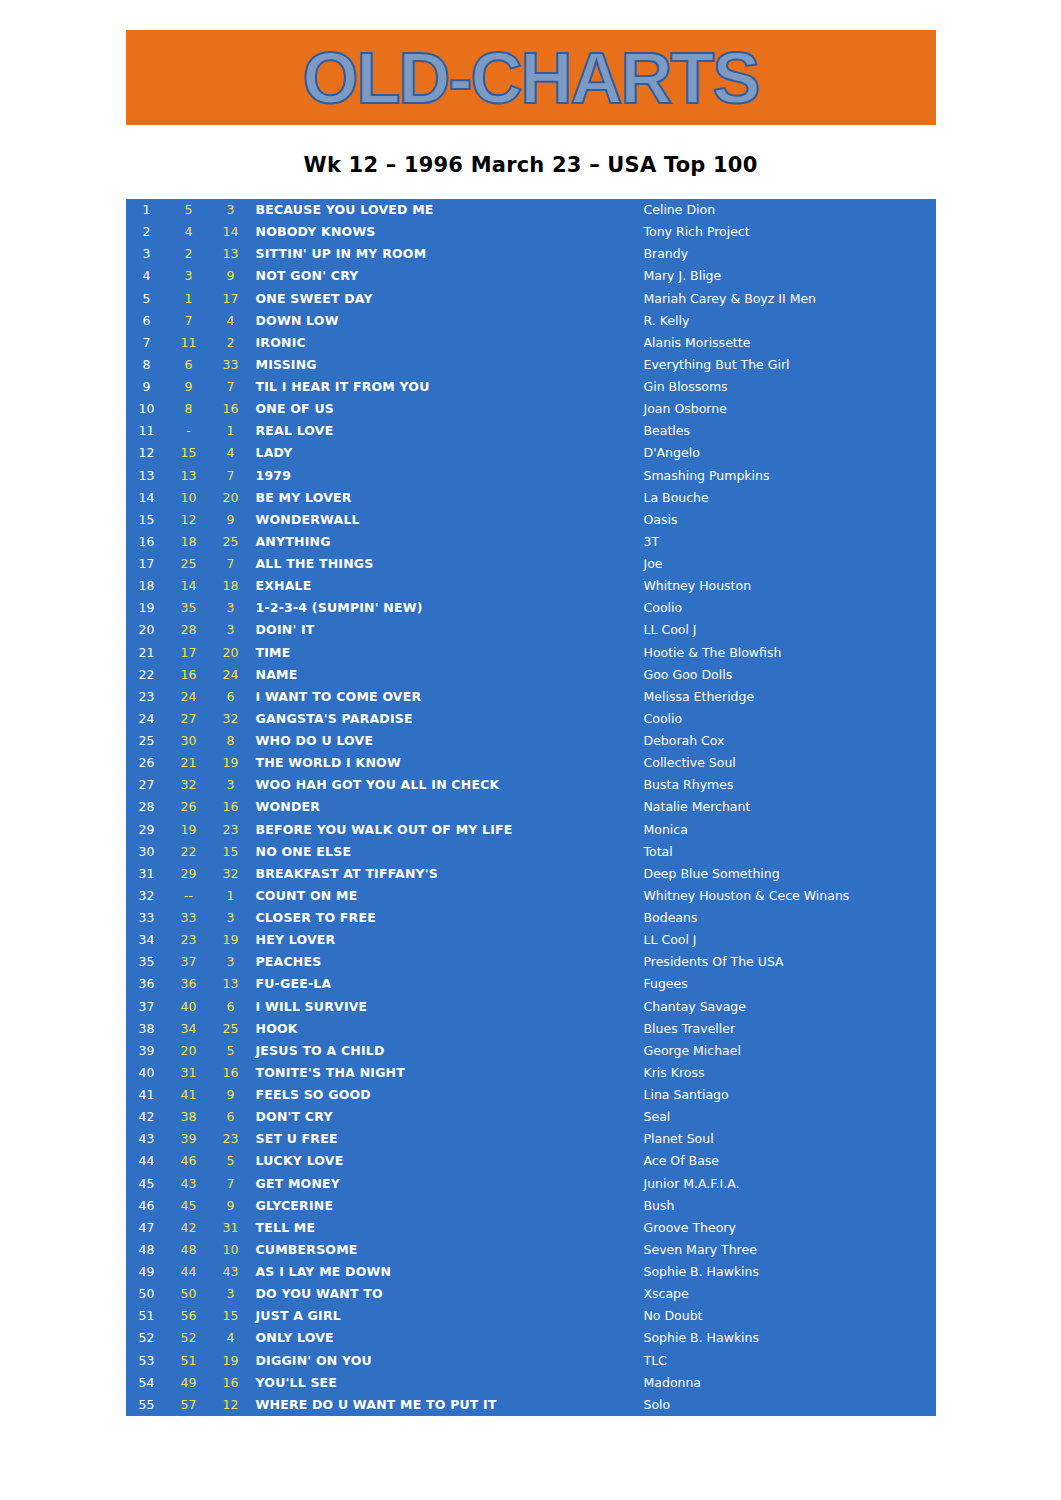OLD-CHARTS
Wk 12 – 1996 March 23 – USA Top 100
| 1 | 5 | 3 | BECAUSE YOU LOVED ME | Celine Dion |
| 2 | 4 | 14 | NOBODY KNOWS | Tony Rich Project |
| 3 | 2 | 13 | SITTIN' UP IN MY ROOM | Brandy |
| 4 | 3 | 9 | NOT GON' CRY | Mary J. Blige |
| 5 | 1 | 17 | ONE SWEET DAY | Mariah Carey & Boyz II Men |
| 6 | 7 | 4 | DOWN LOW | R. Kelly |
| 7 | 11 | 2 | IRONIC | Alanis Morissette |
| 8 | 6 | 33 | MISSING | Everything But The Girl |
| 9 | 9 | 7 | TIL I HEAR IT FROM YOU | Gin Blossoms |
| 10 | 8 | 16 | ONE OF US | Joan Osborne |
| 11 | - | 1 | REAL LOVE | Beatles |
| 12 | 15 | 4 | LADY | D'Angelo |
| 13 | 13 | 7 | 1979 | Smashing Pumpkins |
| 14 | 10 | 20 | BE MY LOVER | La Bouche |
| 15 | 12 | 9 | WONDERWALL | Oasis |
| 16 | 18 | 25 | ANYTHING | 3T |
| 17 | 25 | 7 | ALL THE THINGS | Joe |
| 18 | 14 | 18 | EXHALE | Whitney Houston |
| 19 | 35 | 3 | 1-2-3-4 (SUMPIN' NEW) | Coolio |
| 20 | 28 | 3 | DOIN' IT | LL Cool J |
| 21 | 17 | 20 | TIME | Hootie & The Blowfish |
| 22 | 16 | 24 | NAME | Goo Goo Dolls |
| 23 | 24 | 6 | I WANT TO COME OVER | Melissa Etheridge |
| 24 | 27 | 32 | GANGSTA'S PARADISE | Coolio |
| 25 | 30 | 8 | WHO DO U LOVE | Deborah Cox |
| 26 | 21 | 19 | THE WORLD I KNOW | Collective Soul |
| 27 | 32 | 3 | WOO HAH GOT YOU ALL IN CHECK | Busta Rhymes |
| 28 | 26 | 16 | WONDER | Natalie Merchant |
| 29 | 19 | 23 | BEFORE YOU WALK OUT OF MY LIFE | Monica |
| 30 | 22 | 15 | NO ONE ELSE | Total |
| 31 | 29 | 32 | BREAKFAST AT TIFFANY'S | Deep Blue Something |
| 32 | -- | 1 | COUNT ON ME | Whitney Houston & Cece Winans |
| 33 | 33 | 3 | CLOSER TO FREE | Bodeans |
| 34 | 23 | 19 | HEY LOVER | LL Cool J |
| 35 | 37 | 3 | PEACHES | Presidents Of The USA |
| 36 | 36 | 13 | FU-GEE-LA | Fugees |
| 37 | 40 | 6 | I WILL SURVIVE | Chantay Savage |
| 38 | 34 | 25 | HOOK | Blues Traveller |
| 39 | 20 | 5 | JESUS TO A CHILD | George Michael |
| 40 | 31 | 16 | TONITE'S THA NIGHT | Kris Kross |
| 41 | 41 | 9 | FEELS SO GOOD | Lina Santiago |
| 42 | 38 | 6 | DON'T CRY | Seal |
| 43 | 39 | 23 | SET U FREE | Planet Soul |
| 44 | 46 | 5 | LUCKY LOVE | Ace Of Base |
| 45 | 43 | 7 | GET MONEY | Junior M.A.F.I.A. |
| 46 | 45 | 9 | GLYCERINE | Bush |
| 47 | 42 | 31 | TELL ME | Groove Theory |
| 48 | 48 | 10 | CUMBERSOME | Seven Mary Three |
| 49 | 44 | 43 | AS I LAY ME DOWN | Sophie B. Hawkins |
| 50 | 50 | 3 | DO YOU WANT TO | Xscape |
| 51 | 56 | 15 | JUST A GIRL | No Doubt |
| 52 | 52 | 4 | ONLY LOVE | Sophie B. Hawkins |
| 53 | 51 | 19 | DIGGIN' ON YOU | TLC |
| 54 | 49 | 16 | YOU'LL SEE | Madonna |
| 55 | 57 | 12 | WHERE DO U WANT ME TO PUT IT | Solo |